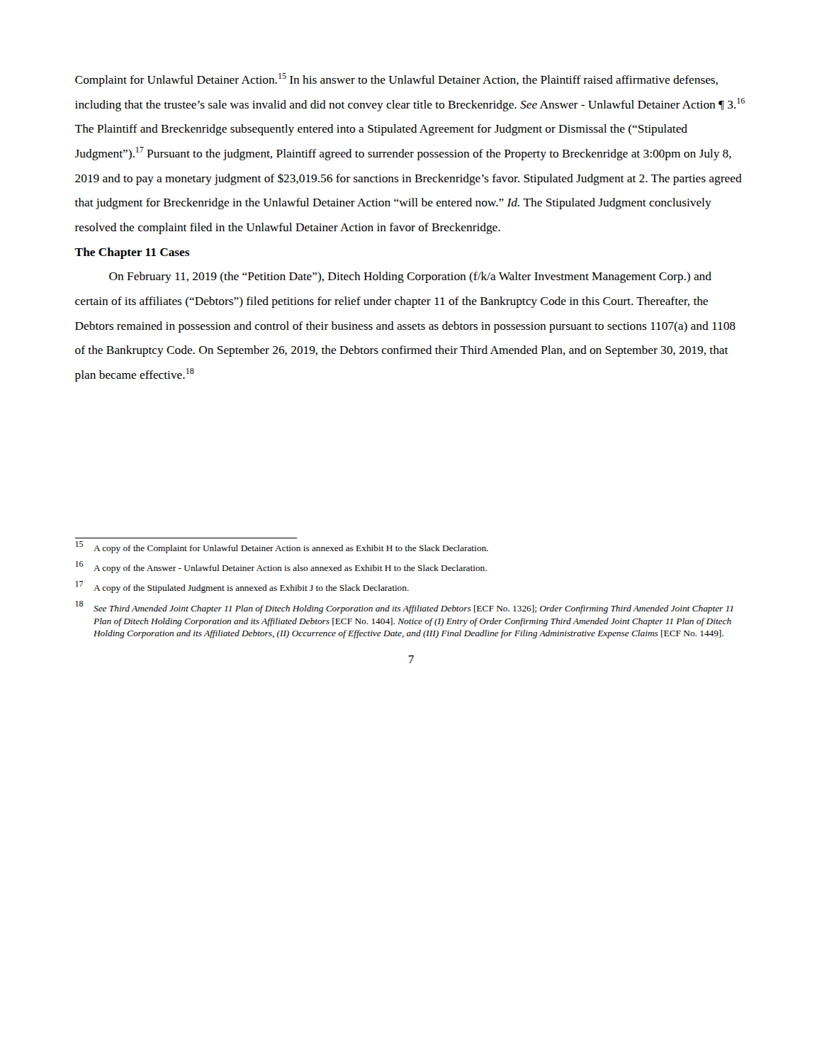Complaint for Unlawful Detainer Action.15 In his answer to the Unlawful Detainer Action, the Plaintiff raised affirmative defenses, including that the trustee’s sale was invalid and did not convey clear title to Breckenridge. See Answer - Unlawful Detainer Action ¶ 3.16 The Plaintiff and Breckenridge subsequently entered into a Stipulated Agreement for Judgment or Dismissal the (“Stipulated Judgment”).17 Pursuant to the judgment, Plaintiff agreed to surrender possession of the Property to Breckenridge at 3:00pm on July 8, 2019 and to pay a monetary judgment of $23,019.56 for sanctions in Breckenridge’s favor. Stipulated Judgment at 2. The parties agreed that judgment for Breckenridge in the Unlawful Detainer Action “will be entered now.” Id. The Stipulated Judgment conclusively resolved the complaint filed in the Unlawful Detainer Action in favor of Breckenridge.
The Chapter 11 Cases
On February 11, 2019 (the “Petition Date”), Ditech Holding Corporation (f/k/a Walter Investment Management Corp.) and certain of its affiliates (“Debtors”) filed petitions for relief under chapter 11 of the Bankruptcy Code in this Court. Thereafter, the Debtors remained in possession and control of their business and assets as debtors in possession pursuant to sections 1107(a) and 1108 of the Bankruptcy Code. On September 26, 2019, the Debtors confirmed their Third Amended Plan, and on September 30, 2019, that plan became effective.18
15
A copy of the Complaint for Unlawful Detainer Action is annexed as Exhibit H to the Slack Declaration.
16
A copy of the Answer - Unlawful Detainer Action is also annexed as Exhibit H to the Slack Declaration.
17
A copy of the Stipulated Judgment is annexed as Exhibit J to the Slack Declaration.
18
See Third Amended Joint Chapter 11 Plan of Ditech Holding Corporation and its Affiliated Debtors [ECF No. 1326]; Order Confirming Third Amended Joint Chapter 11 Plan of Ditech Holding Corporation and its Affiliated Debtors [ECF No. 1404]. Notice of (I) Entry of Order Confirming Third Amended Joint Chapter 11 Plan of Ditech Holding Corporation and its Affiliated Debtors, (II) Occurrence of Effective Date, and (III) Final Deadline for Filing Administrative Expense Claims [ECF No. 1449].
7